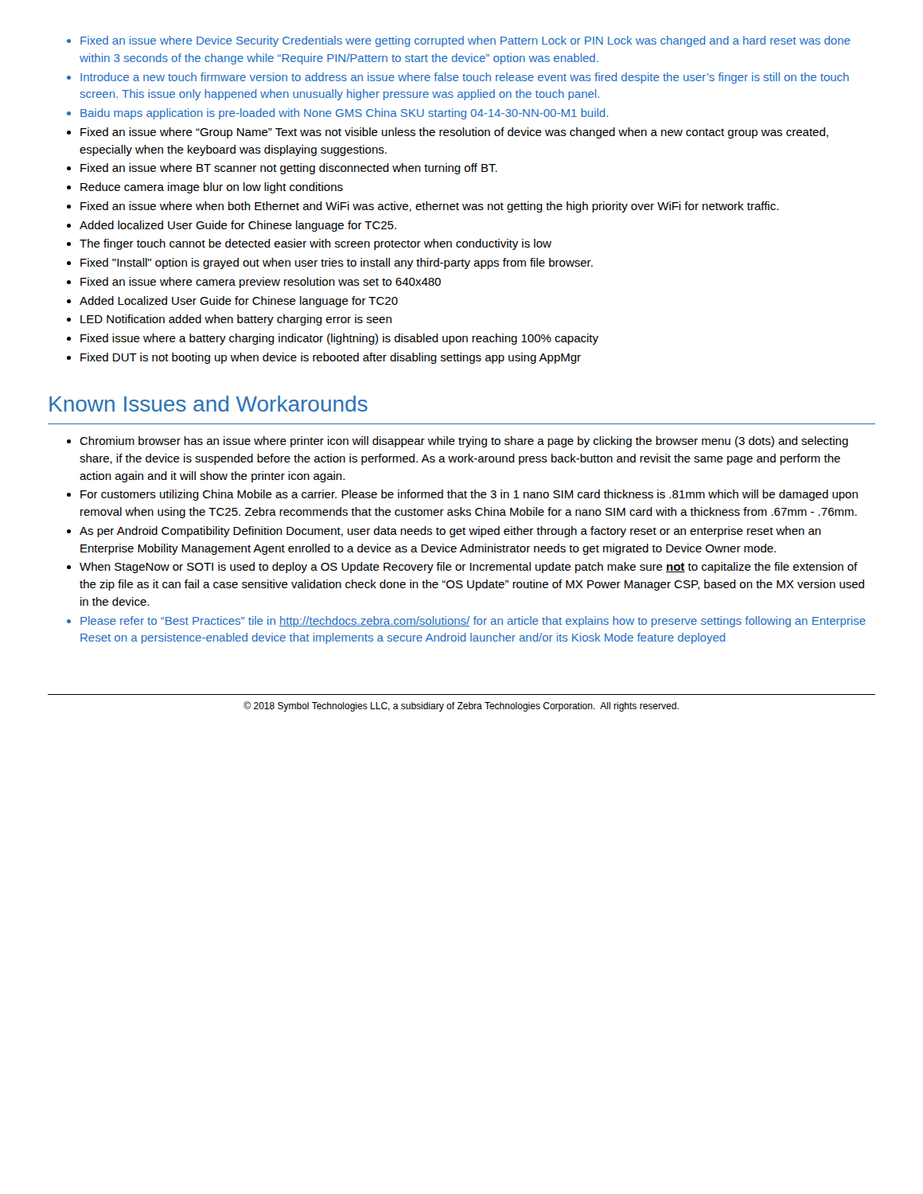Fixed an issue where Device Security Credentials were getting corrupted when Pattern Lock or PIN Lock was changed and a hard reset was done within 3 seconds of the change while “Require PIN/Pattern to start the device” option was enabled.
Introduce a new touch firmware version to address an issue where false touch release event was fired despite the user’s finger is still on the touch screen. This issue only happened when unusually higher pressure was applied on the touch panel.
Baidu maps application is pre-loaded with None GMS China SKU starting 04-14-30-NN-00-M1 build.
Fixed an issue where “Group Name” Text was not visible unless the resolution of device was changed when a new contact group was created, especially when the keyboard was displaying suggestions.
Fixed an issue where BT scanner not getting disconnected when turning off BT.
Reduce camera image blur on low light conditions
Fixed an issue where when both Ethernet and WiFi was active, ethernet was not getting the high priority over WiFi for network traffic.
Added localized User Guide for Chinese language for TC25.
The finger touch cannot be detected easier with screen protector when conductivity is low
Fixed "Install" option is grayed out when user tries to install any third-party apps from file browser.
Fixed an issue where camera preview resolution was set to 640x480
Added Localized User Guide for Chinese language for TC20
LED Notification added when battery charging error is seen
Fixed issue where a battery charging indicator (lightning) is disabled upon reaching 100% capacity
Fixed DUT is not booting up when device is rebooted after disabling settings app using AppMgr
Known Issues and Workarounds
Chromium browser has an issue where printer icon will disappear while trying to share a page by clicking the browser menu (3 dots) and selecting share, if the device is suspended before the action is performed. As a work-around press back-button and revisit the same page and perform the action again and it will show the printer icon again.
For customers utilizing China Mobile as a carrier. Please be informed that the 3 in 1 nano SIM card thickness is .81mm which will be damaged upon removal when using the TC25. Zebra recommends that the customer asks China Mobile for a nano SIM card with a thickness from .67mm - .76mm.
As per Android Compatibility Definition Document, user data needs to get wiped either through a factory reset or an enterprise reset when an Enterprise Mobility Management Agent enrolled to a device as a Device Administrator needs to get migrated to Device Owner mode.
When StageNow or SOTI is used to deploy a OS Update Recovery file or Incremental update patch make sure not to capitalize the file extension of the zip file as it can fail a case sensitive validation check done in the “OS Update” routine of MX Power Manager CSP, based on the MX version used in the device.
Please refer to “Best Practices” tile in http://techdocs.zebra.com/solutions/ for an article that explains how to preserve settings following an Enterprise Reset on a persistence-enabled device that implements a secure Android launcher and/or its Kiosk Mode feature deployed
© 2018 Symbol Technologies LLC, a subsidiary of Zebra Technologies Corporation. All rights reserved.